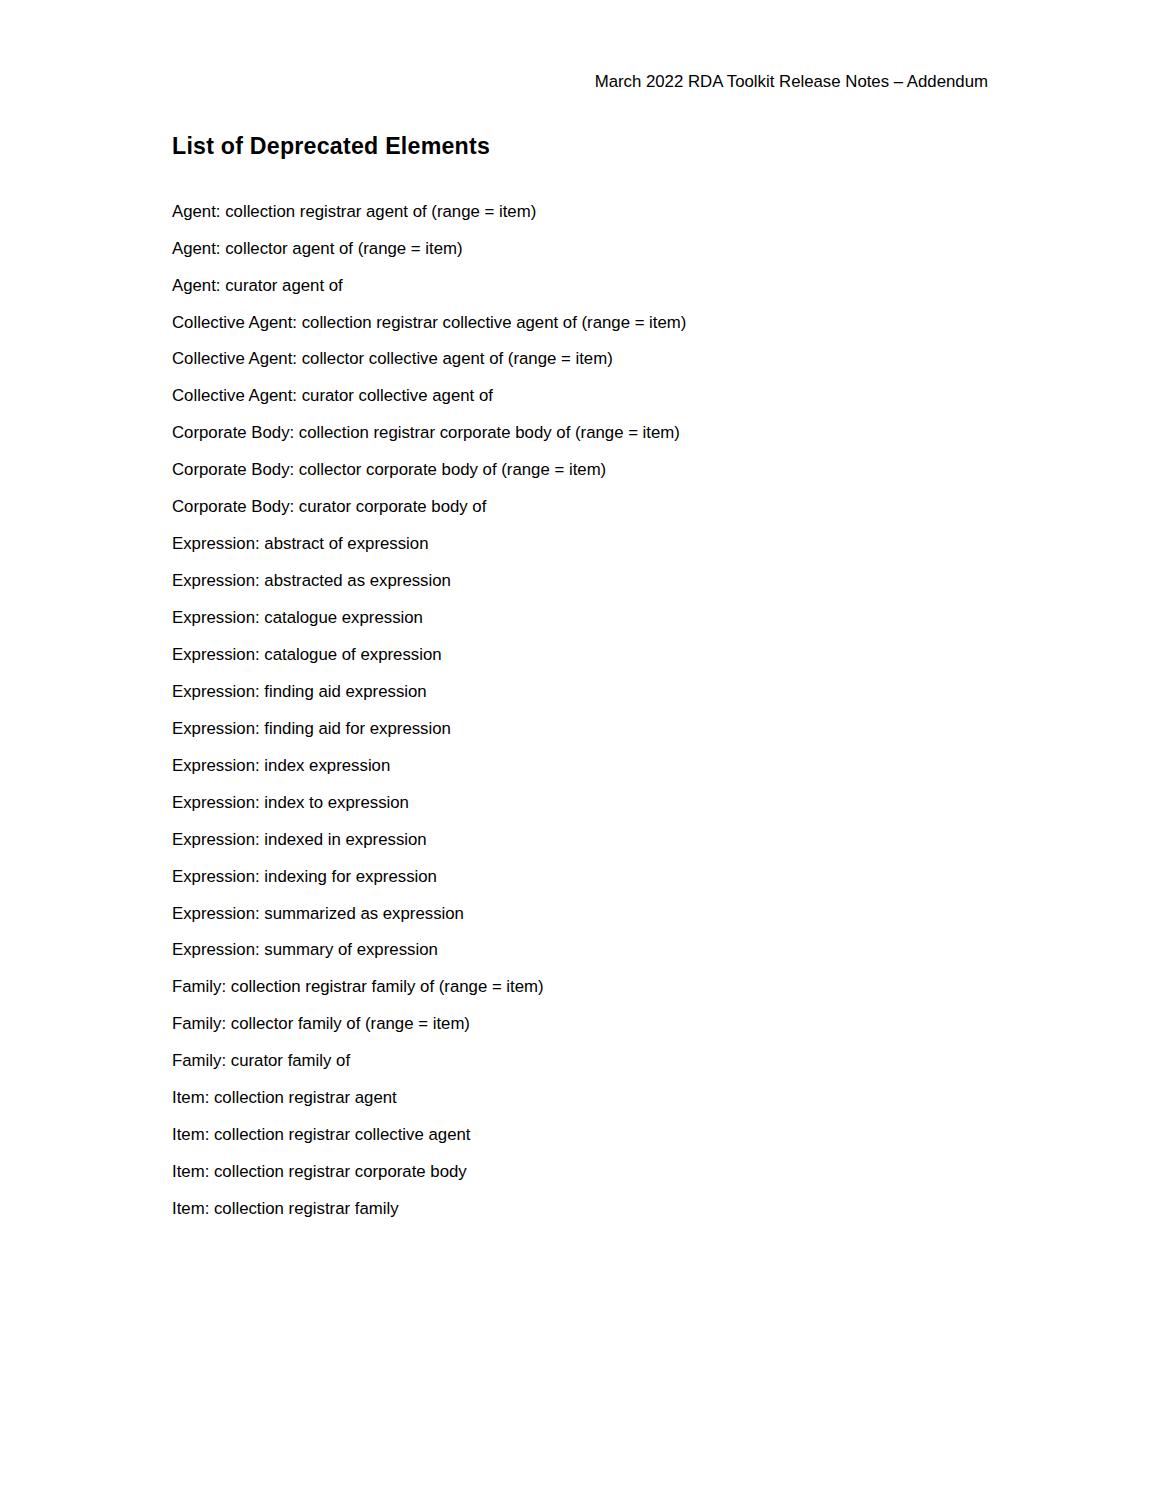March 2022 RDA Toolkit Release Notes – Addendum
List of Deprecated Elements
Agent: collection registrar agent of (range = item)
Agent: collector agent of (range = item)
Agent: curator agent of
Collective Agent: collection registrar collective agent of (range = item)
Collective Agent: collector collective agent of (range = item)
Collective Agent: curator collective agent of
Corporate Body: collection registrar corporate body of (range = item)
Corporate Body: collector corporate body of (range = item)
Corporate Body: curator corporate body of
Expression: abstract of expression
Expression: abstracted as expression
Expression: catalogue expression
Expression: catalogue of expression
Expression: finding aid expression
Expression: finding aid for expression
Expression: index expression
Expression: index to expression
Expression: indexed in expression
Expression: indexing for expression
Expression: summarized as expression
Expression: summary of expression
Family: collection registrar family of (range = item)
Family: collector family of (range = item)
Family: curator family of
Item: collection registrar agent
Item: collection registrar collective agent
Item: collection registrar corporate body
Item: collection registrar family